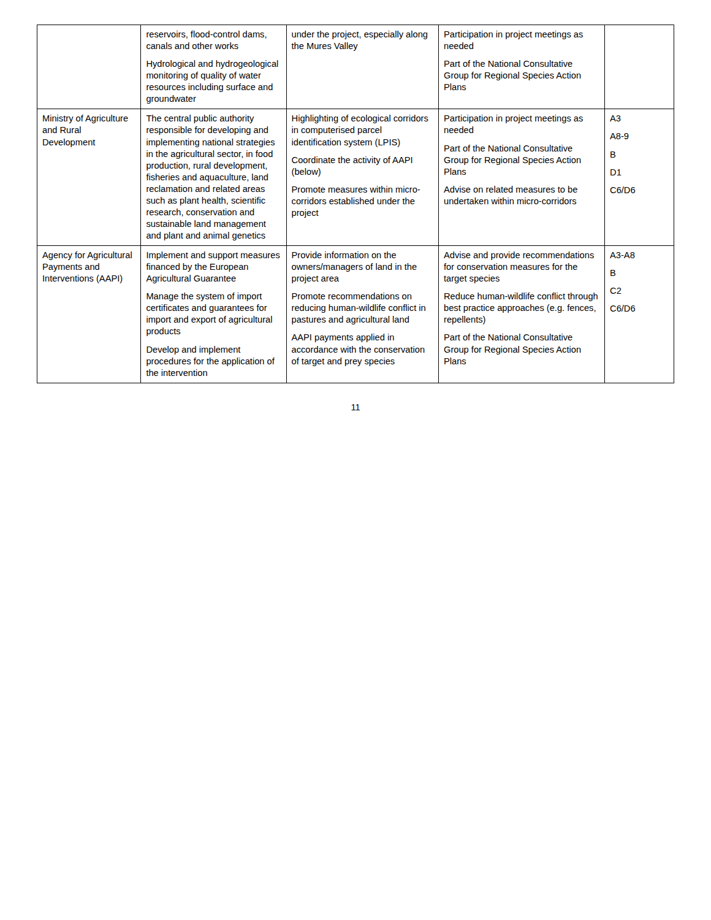| | reservoirs, flood-control dams, canals and other works Hydrological and hydrogeological monitoring of quality of water resources including surface and groundwater | under the project, especially along the Mures Valley | Participation in project meetings as needed Part of the National Consultative Group for Regional Species Action Plans | |
| Ministry of Agriculture and Rural Development | The central public authority responsible for developing and implementing national strategies in the agricultural sector, in food production, rural development, fisheries and aquaculture, land reclamation and related areas such as plant health, scientific research, conservation and sustainable land management and plant and animal genetics | Highlighting of ecological corridors in computerised parcel identification system (LPIS) Coordinate the activity of AAPI (below) Promote measures within micro-corridors established under the project | Participation in project meetings as needed Part of the National Consultative Group for Regional Species Action Plans Advise on related measures to be undertaken within micro-corridors | A3 A8-9 B D1 C6/D6 |
| Agency for Agricultural Payments and Interventions (AAPI) | Implement and support measures financed by the European Agricultural Guarantee Manage the system of import certificates and guarantees for import and export of agricultural products Develop and implement procedures for the application of the intervention | Provide information on the owners/managers of land in the project area Promote recommendations on reducing human-wildlife conflict in pastures and agricultural land AAPI payments applied in accordance with the conservation of target and prey species | Advise and provide recommendations for conservation measures for the target species Reduce human-wildlife conflict through best practice approaches (e.g. fences, repellents) Part of the National Consultative Group for Regional Species Action Plans | A3-A8 B C2 C6/D6 |
11